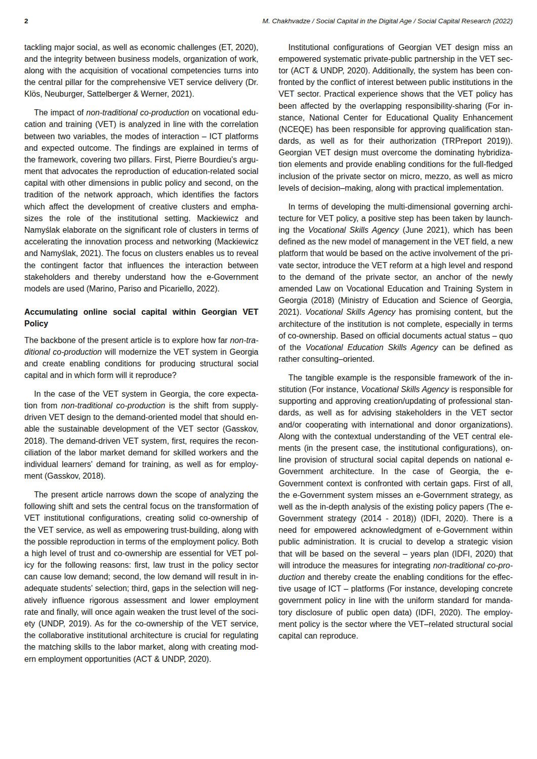2 M. Chakhvadze / Social Capital in the Digital Age / Social Capital Research (2022)
tackling major social, as well as economic challenges (ET, 2020), and the integrity between business models, organization of work, along with the acquisition of vocational competencies turns into the central pillar for the comprehensive VET service delivery (Dr. Klös, Neuburger, Sattelberger & Werner, 2021).
The impact of non-traditional co-production on vocational education and training (VET) is analyzed in line with the correlation between two variables, the modes of interaction – ICT platforms and expected outcome. The findings are explained in terms of the framework, covering two pillars. First, Pierre Bourdieu's argument that advocates the reproduction of education-related social capital with other dimensions in public policy and second, on the tradition of the network approach, which identifies the factors which affect the development of creative clusters and emphasizes the role of the institutional setting. Mackiewicz and Namyślak elaborate on the significant role of clusters in terms of accelerating the innovation process and networking (Mackiewicz and Namyślak, 2021). The focus on clusters enables us to reveal the contingent factor that influences the interaction between stakeholders and thereby understand how the e-Government models are used (Marino, Pariso and Picariello, 2022).
Accumulating online social capital within Georgian VET Policy
The backbone of the present article is to explore how far non-traditional co-production will modernize the VET system in Georgia and create enabling conditions for producing structural social capital and in which form will it reproduce?
In the case of the VET system in Georgia, the core expectation from non-traditional co-production is the shift from supply-driven VET design to the demand-oriented model that should enable the sustainable development of the VET sector (Gasskov, 2018). The demand-driven VET system, first, requires the reconciliation of the labor market demand for skilled workers and the individual learners' demand for training, as well as for employment (Gasskov, 2018).
The present article narrows down the scope of analyzing the following shift and sets the central focus on the transformation of VET institutional configurations, creating solid co-ownership of the VET service, as well as empowering trust-building, along with the possible reproduction in terms of the employment policy. Both a high level of trust and co-ownership are essential for VET policy for the following reasons: first, law trust in the policy sector can cause low demand; second, the low demand will result in inadequate students' selection; third, gaps in the selection will negatively influence rigorous assessment and lower employment rate and finally, will once again weaken the trust level of the society (UNDP, 2019). As for the co-ownership of the VET service, the collaborative institutional architecture is crucial for regulating the matching skills to the labor market, along with creating modern employment opportunities (ACT & UNDP, 2020).
Institutional configurations of Georgian VET design miss an empowered systematic private-public partnership in the VET sector (ACT & UNDP, 2020). Additionally, the system has been confronted by the conflict of interest between public institutions in the VET sector. Practical experience shows that the VET policy has been affected by the overlapping responsibility-sharing (For instance, National Center for Educational Quality Enhancement (NCEQE) has been responsible for approving qualification standards, as well as for their authorization (TRPreport 2019)). Georgian VET design must overcome the dominating hybridization elements and provide enabling conditions for the full-fledged inclusion of the private sector on micro, mezzo, as well as micro levels of decision–making, along with practical implementation.
In terms of developing the multi-dimensional governing architecture for VET policy, a positive step has been taken by launching the Vocational Skills Agency (June 2021), which has been defined as the new model of management in the VET field, a new platform that would be based on the active involvement of the private sector, introduce the VET reform at a high level and respond to the demand of the private sector, an anchor of the newly amended Law on Vocational Education and Training System in Georgia (2018) (Ministry of Education and Science of Georgia, 2021). Vocational Skills Agency has promising content, but the architecture of the institution is not complete, especially in terms of co-ownership. Based on official documents actual status – quo of the Vocational Education Skills Agency can be defined as rather consulting–oriented.
The tangible example is the responsible framework of the institution (For instance, Vocational Skills Agency is responsible for supporting and approving creation/updating of professional standards, as well as for advising stakeholders in the VET sector and/or cooperating with international and donor organizations). Along with the contextual understanding of the VET central elements (in the present case, the institutional configurations), online provision of structural social capital depends on national e-Government architecture. In the case of Georgia, the e-Government context is confronted with certain gaps. First of all, the e-Government system misses an e-Government strategy, as well as the in-depth analysis of the existing policy papers (The e-Government strategy (2014 - 2018)) (IDFI, 2020). There is a need for empowered acknowledgment of e-Government within public administration. It is crucial to develop a strategic vision that will be based on the several – years plan (IDFI, 2020) that will introduce the measures for integrating non-traditional co-production and thereby create the enabling conditions for the effective usage of ICT – platforms (For instance, developing concrete government policy in line with the uniform standard for mandatory disclosure of public open data) (IDFI, 2020). The employment policy is the sector where the VET–related structural social capital can reproduce.